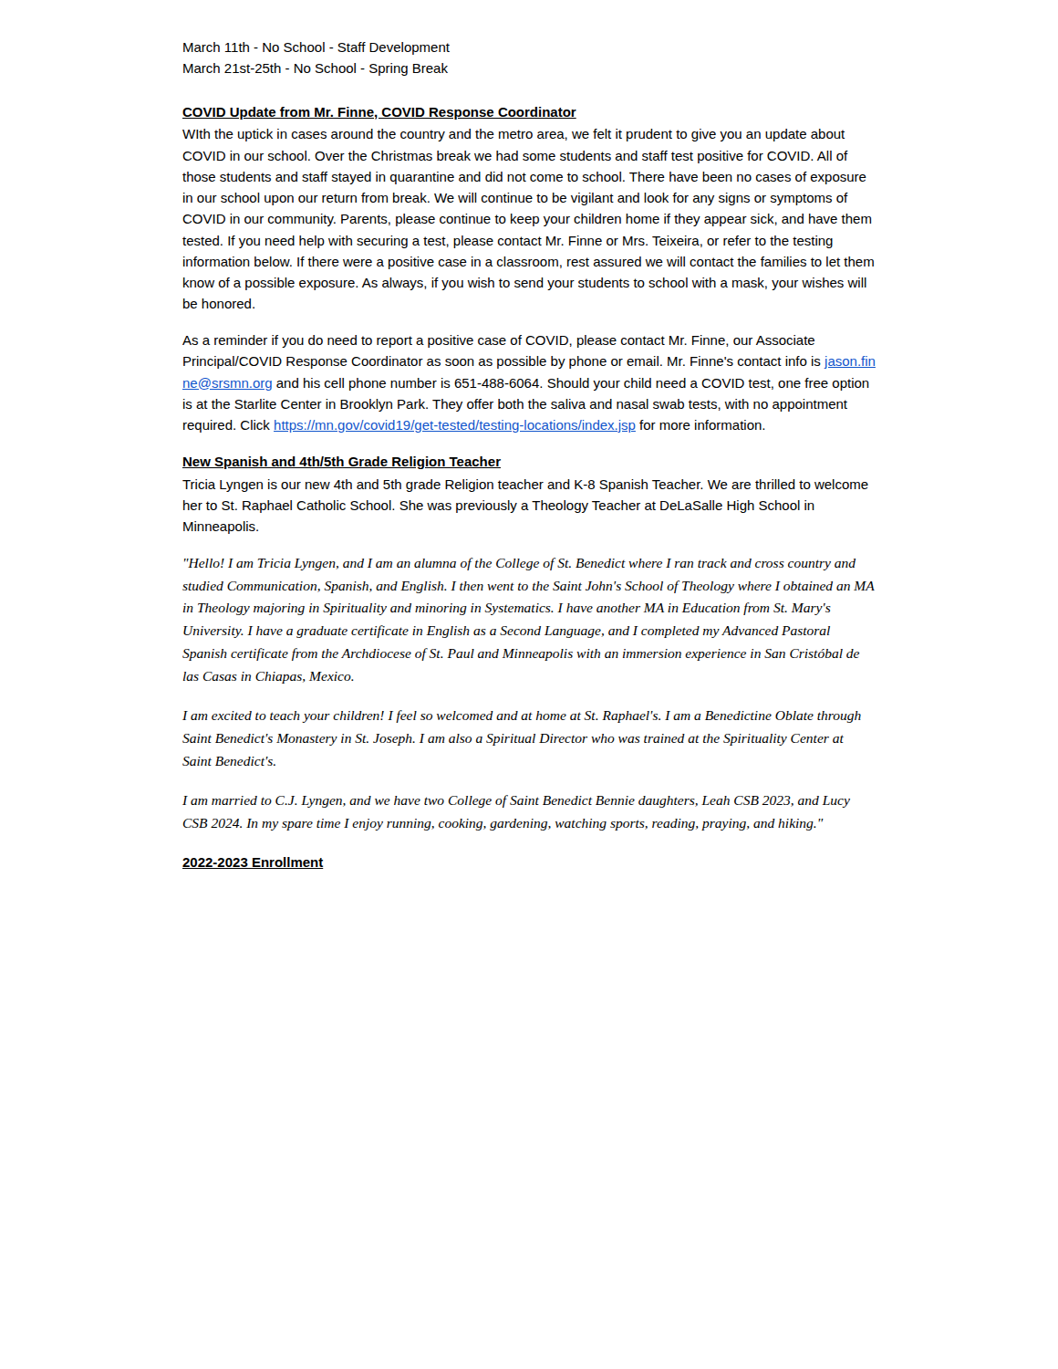March 11th - No School - Staff Development
March 21st-25th - No School - Spring Break
COVID Update from Mr. Finne, COVID Response Coordinator
WIth the uptick in cases around the country and the metro area, we felt it prudent to give you an update about COVID in our school. Over the Christmas break we had some students and staff test positive for COVID. All of those students and staff stayed in quarantine and did not come to school. There have been no cases of exposure in our school upon our return from break. We will continue to be vigilant and look for any signs or symptoms of COVID in our community. Parents, please continue to keep your children home if they appear sick, and have them tested. If you need help with securing a test, please contact Mr. Finne or Mrs. Teixeira, or refer to the testing information below. If there were a positive case in a classroom, rest assured we will contact the families to let them know of a possible exposure. As always, if you wish to send your students to school with a mask, your wishes will be honored.
As a reminder if you do need to report a positive case of COVID, please contact Mr. Finne, our Associate Principal/COVID Response Coordinator as soon as possible by phone or email. Mr. Finne's contact info is jason.finne@srsmn.org and his cell phone number is 651-488-6064. Should your child need a COVID test, one free option is at the Starlite Center in Brooklyn Park. They offer both the saliva and nasal swab tests, with no appointment required. Click https://mn.gov/covid19/get-tested/testing-locations/index.jsp for more information.
New Spanish and 4th/5th Grade Religion Teacher
Tricia Lyngen is our new 4th and 5th grade Religion teacher and K-8 Spanish Teacher. We are thrilled to welcome her to St. Raphael Catholic School. She was previously a Theology Teacher at DeLaSalle High School in Minneapolis.
"Hello! I am Tricia Lyngen, and I am an alumna of the College of St. Benedict where I ran track and cross country and studied Communication, Spanish, and English. I then went to the Saint John's School of Theology where I obtained an MA in Theology majoring in Spirituality and minoring in Systematics. I have another MA in Education from St. Mary's University. I have a graduate certificate in English as a Second Language, and I completed my Advanced Pastoral Spanish certificate from the Archdiocese of St. Paul and Minneapolis with an immersion experience in San Cristóbal de las Casas in Chiapas, Mexico.
I am excited to teach your children! I feel so welcomed and at home at St. Raphael's. I am a Benedictine Oblate through Saint Benedict's Monastery in St. Joseph. I am also a Spiritual Director who was trained at the Spirituality Center at Saint Benedict's.
I am married to C.J. Lyngen, and we have two College of Saint Benedict Bennie daughters, Leah CSB 2023, and Lucy CSB 2024. In my spare time I enjoy running, cooking, gardening, watching sports, reading, praying, and hiking."
2022-2023 Enrollment